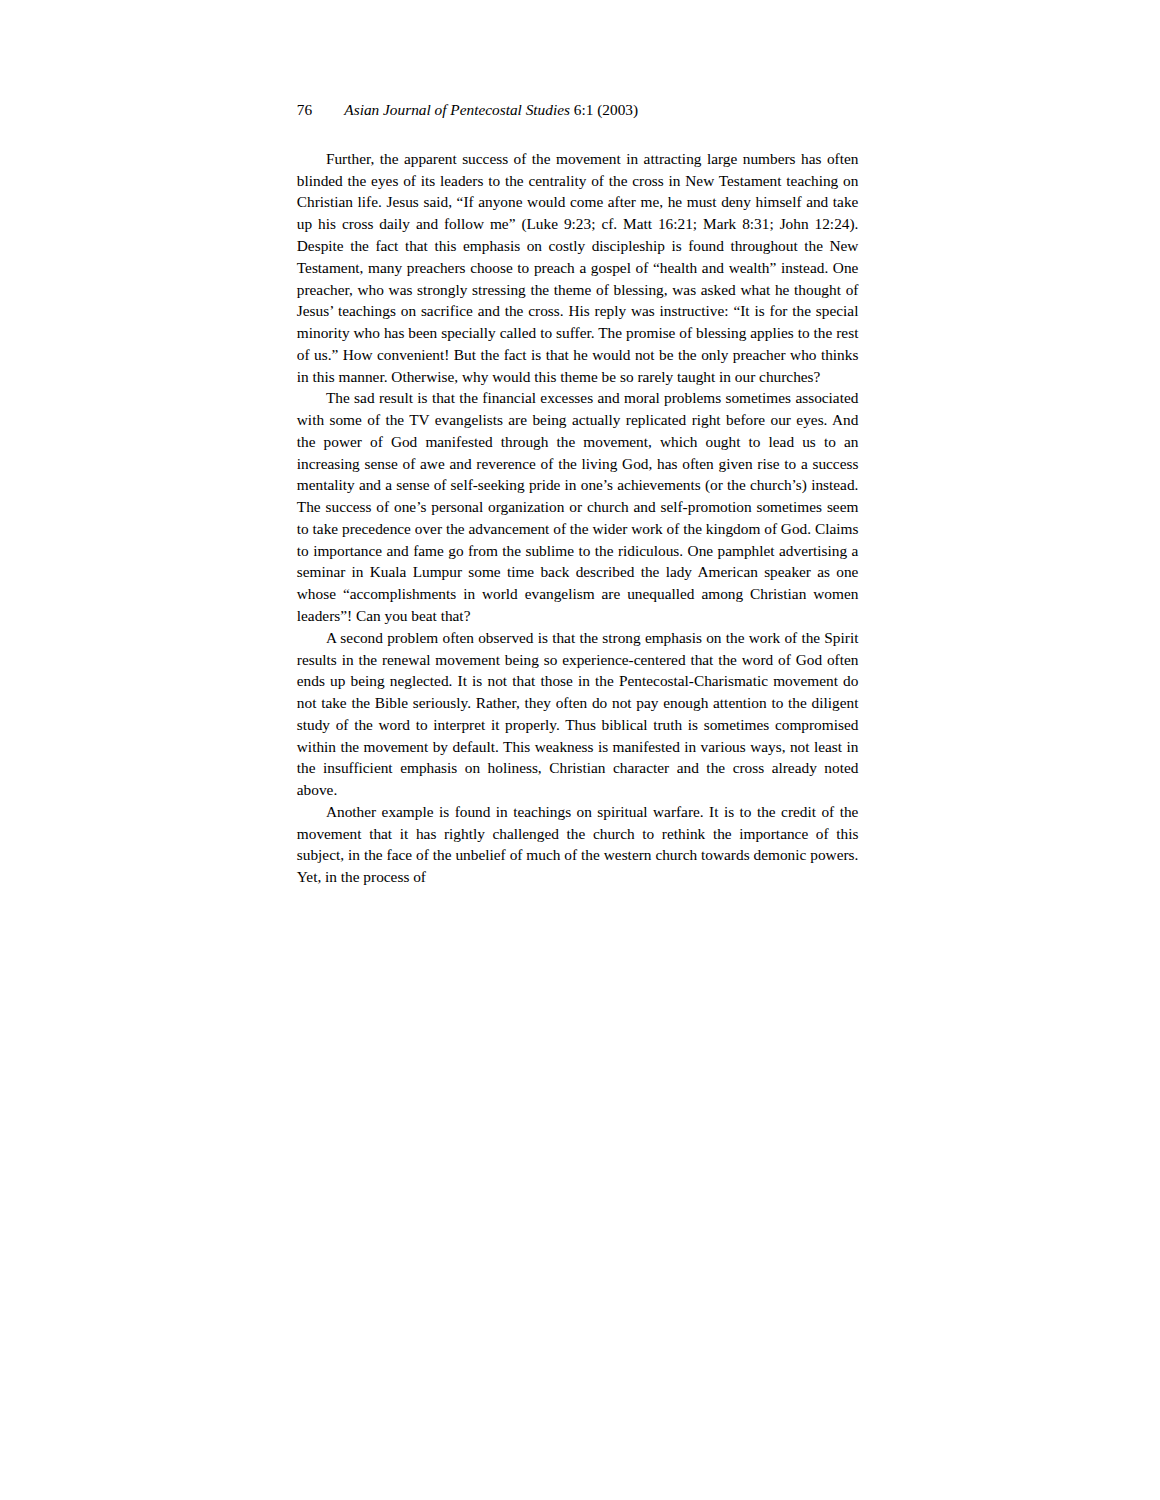76 Asian Journal of Pentecostal Studies 6:1 (2003)
Further, the apparent success of the movement in attracting large numbers has often blinded the eyes of its leaders to the centrality of the cross in New Testament teaching on Christian life. Jesus said, “If anyone would come after me, he must deny himself and take up his cross daily and follow me” (Luke 9:23; cf. Matt 16:21; Mark 8:31; John 12:24). Despite the fact that this emphasis on costly discipleship is found throughout the New Testament, many preachers choose to preach a gospel of “health and wealth” instead. One preacher, who was strongly stressing the theme of blessing, was asked what he thought of Jesus’ teachings on sacrifice and the cross. His reply was instructive: “It is for the special minority who has been specially called to suffer. The promise of blessing applies to the rest of us.” How convenient! But the fact is that he would not be the only preacher who thinks in this manner. Otherwise, why would this theme be so rarely taught in our churches?
The sad result is that the financial excesses and moral problems sometimes associated with some of the TV evangelists are being actually replicated right before our eyes. And the power of God manifested through the movement, which ought to lead us to an increasing sense of awe and reverence of the living God, has often given rise to a success mentality and a sense of self-seeking pride in one’s achievements (or the church’s) instead. The success of one’s personal organization or church and self-promotion sometimes seem to take precedence over the advancement of the wider work of the kingdom of God. Claims to importance and fame go from the sublime to the ridiculous. One pamphlet advertising a seminar in Kuala Lumpur some time back described the lady American speaker as one whose “accomplishments in world evangelism are unequalled among Christian women leaders”! Can you beat that?
A second problem often observed is that the strong emphasis on the work of the Spirit results in the renewal movement being so experience-centered that the word of God often ends up being neglected. It is not that those in the Pentecostal-Charismatic movement do not take the Bible seriously. Rather, they often do not pay enough attention to the diligent study of the word to interpret it properly. Thus biblical truth is sometimes compromised within the movement by default. This weakness is manifested in various ways, not least in the insufficient emphasis on holiness, Christian character and the cross already noted above.
Another example is found in teachings on spiritual warfare. It is to the credit of the movement that it has rightly challenged the church to rethink the importance of this subject, in the face of the unbelief of much of the western church towards demonic powers. Yet, in the process of